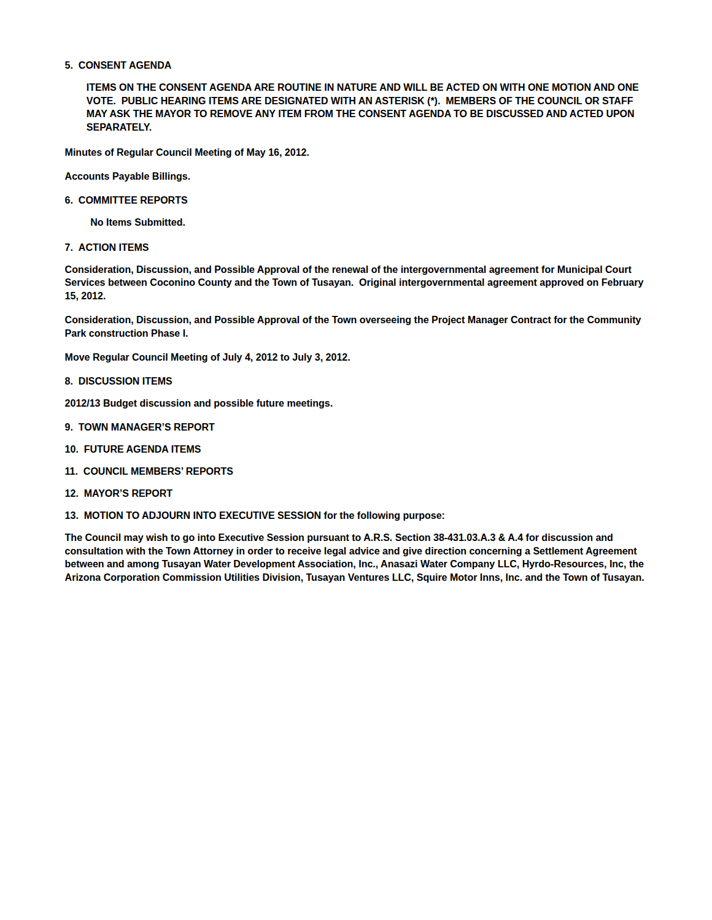5. CONSENT AGENDA
ITEMS ON THE CONSENT AGENDA ARE ROUTINE IN NATURE AND WILL BE ACTED ON WITH ONE MOTION AND ONE VOTE. PUBLIC HEARING ITEMS ARE DESIGNATED WITH AN ASTERISK (*). MEMBERS OF THE COUNCIL OR STAFF MAY ASK THE MAYOR TO REMOVE ANY ITEM FROM THE CONSENT AGENDA TO BE DISCUSSED AND ACTED UPON SEPARATELY.
Minutes of Regular Council Meeting of May 16, 2012.
Accounts Payable Billings.
6. COMMITTEE REPORTS
No Items Submitted.
7. ACTION ITEMS
Consideration, Discussion, and Possible Approval of the renewal of the intergovernmental agreement for Municipal Court Services between Coconino County and the Town of Tusayan. Original intergovernmental agreement approved on February 15, 2012.
Consideration, Discussion, and Possible Approval of the Town overseeing the Project Manager Contract for the Community Park construction Phase I.
Move Regular Council Meeting of July 4, 2012 to July 3, 2012.
8. DISCUSSION ITEMS
2012/13 Budget discussion and possible future meetings.
9. TOWN MANAGER’S REPORT
10. FUTURE AGENDA ITEMS
11. COUNCIL MEMBERS’ REPORTS
12. MAYOR’S REPORT
13. MOTION TO ADJOURN INTO EXECUTIVE SESSION for the following purpose:
The Council may wish to go into Executive Session pursuant to A.R.S. Section 38-431.03.A.3 & A.4 for discussion and consultation with the Town Attorney in order to receive legal advice and give direction concerning a Settlement Agreement between and among Tusayan Water Development Association, Inc., Anasazi Water Company LLC, Hyrdo-Resources, Inc, the Arizona Corporation Commission Utilities Division, Tusayan Ventures LLC, Squire Motor Inns, Inc. and the Town of Tusayan.